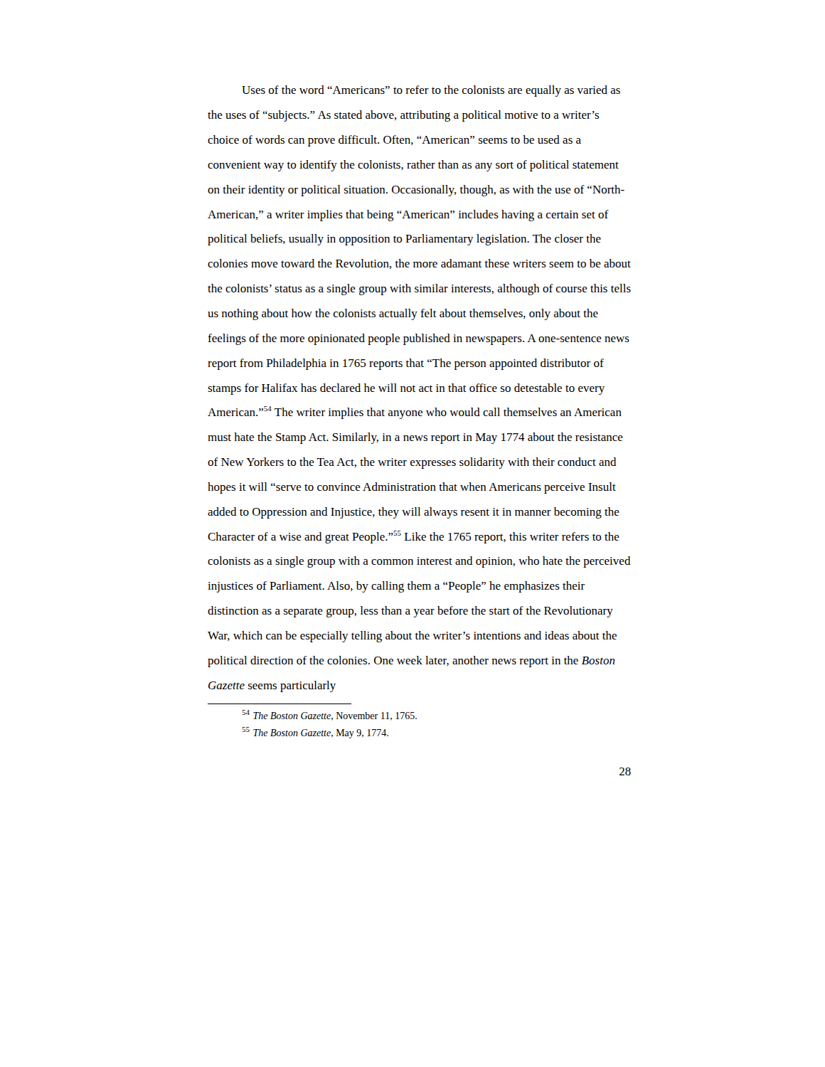Uses of the word “Americans” to refer to the colonists are equally as varied as the uses of “subjects.” As stated above, attributing a political motive to a writer’s choice of words can prove difficult. Often, “American” seems to be used as a convenient way to identify the colonists, rather than as any sort of political statement on their identity or political situation. Occasionally, though, as with the use of “North-American,” a writer implies that being “American” includes having a certain set of political beliefs, usually in opposition to Parliamentary legislation. The closer the colonies move toward the Revolution, the more adamant these writers seem to be about the colonists’ status as a single group with similar interests, although of course this tells us nothing about how the colonists actually felt about themselves, only about the feelings of the more opinionated people published in newspapers. A one-sentence news report from Philadelphia in 1765 reports that “The person appointed distributor of stamps for Halifax has declared he will not act in that office so detestable to every American.”54 The writer implies that anyone who would call themselves an American must hate the Stamp Act. Similarly, in a news report in May 1774 about the resistance of New Yorkers to the Tea Act, the writer expresses solidarity with their conduct and hopes it will “serve to convince Administration that when Americans perceive Insult added to Oppression and Injustice, they will always resent it in manner becoming the Character of a wise and great People.”55 Like the 1765 report, this writer refers to the colonists as a single group with a common interest and opinion, who hate the perceived injustices of Parliament. Also, by calling them a “People” he emphasizes their distinction as a separate group, less than a year before the start of the Revolutionary War, which can be especially telling about the writer’s intentions and ideas about the political direction of the colonies. One week later, another news report in the Boston Gazette seems particularly
54 The Boston Gazette, November 11, 1765.
55 The Boston Gazette, May 9, 1774.
28